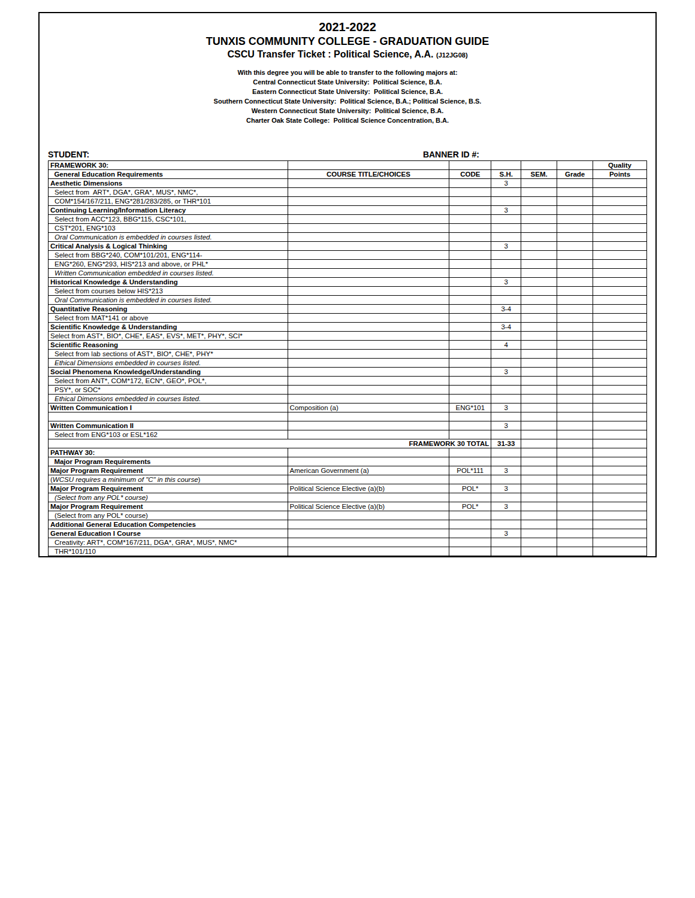2021-2022
TUNXIS COMMUNITY COLLEGE - GRADUATION GUIDE
CSCU Transfer Ticket : Political Science, A.A. (J12JG08)
With this degree you will be able to transfer to the following majors at:
Central Connecticut State University: Political Science, B.A.
Eastern Connecticut State University: Political Science, B.A.
Southern Connecticut State University: Political Science, B.A.; Political Science, B.S.
Western Connecticut State University: Political Science, B.A.
Charter Oak State College: Political Science Concentration, B.A.
STUDENT: BANNER ID #:
| FRAMEWORK 30: | | | | | | Quality |
| --- | --- | --- | --- | --- | --- | --- |
| General Education Requirements | COURSE TITLE/CHOICES | CODE | S.H. | SEM. | Grade | Points |
| Aesthetic Dimensions | | | 3 | | | |
| Select from ART*, DGA*, GRA*, MUS*, NMC*, | | | | | | |
| COM*154/167/211, ENG*281/283/285, or THR*101 | | | | | | |
| Continuing Learning/Information Literacy | | | 3 | | | |
| Select from ACC*123, BBG*115, CSC*101, | | | | | | |
| CST*201, ENG*103 | | | | | | |
| Oral Communication is embedded in courses listed. | | | | | | |
| Critical Analysis & Logical Thinking | | | 3 | | | |
| Select from BBG*240, COM*101/201, ENG*114- | | | | | | |
| ENG*260, ENG*293, HIS*213 and above, or PHL* | | | | | | |
| Written Communication embedded in courses listed. | | | | | | |
| Historical Knowledge & Understanding | | | 3 | | | |
| Select from courses below HIS*213 | | | | | | |
| Oral Communication is embedded in courses listed. | | | | | | |
| Quantitative Reasoning | | | 3-4 | | | |
| Select from MAT*141 or above | | | | | | |
| Scientific Knowledge & Understanding | | | 3-4 | | | |
| Select from AST*, BIO*, CHE*, EAS*, EVS*, MET*, PHY*, SCI* | | | | | | |
| Scientific Reasoning | | | 4 | | | |
| Select from lab sections of AST*, BIO*, CHE*, PHY* | | | | | | |
| Ethical Dimensions embedded in courses listed. | | | | | | |
| Social Phenomena Knowledge/Understanding | | | 3 | | | |
| Select from ANT*, COM*172, ECN*, GEO*, POL*, | | | | | | |
| PSY*, or SOC* | | | | | | |
| Ethical Dimensions embedded in courses listed. | | | | | | |
| Written Communication I | Composition (a) | ENG*101 | 3 | | | |
| Written Communication II | | | 3 | | | |
| Select from ENG*103 or ESL*162 | | | | | | |
| FRAMEWORK 30 TOTAL | 31-33 | | | |
| PATHWAY 30: | | | | | | |
| Major Program Requirements | | | | | | |
| Major Program Requirement | American Government (a) | POL*111 | 3 | | | |
| ( WCSU requires a minimum of "C" in this course ) | | | | | | |
| Major Program Requirement | Political Science Elective (a)(b) | POL* | 3 | | | |
| (Select from any POL* course) | | | | | | |
| Major Program Requirement | Political Science Elective (a)(b) | POL* | 3 | | | |
| (Select from any POL* course) | | | | | | |
| Additional General Education Competencies | | | | | | |
| General Education I Course | | | 3 | | | |
| Creativity: ART*, COM*167/211, DGA*, GRA*, MUS*, NMC* | | | | | | |
| THR*101/110 | | | | | | |